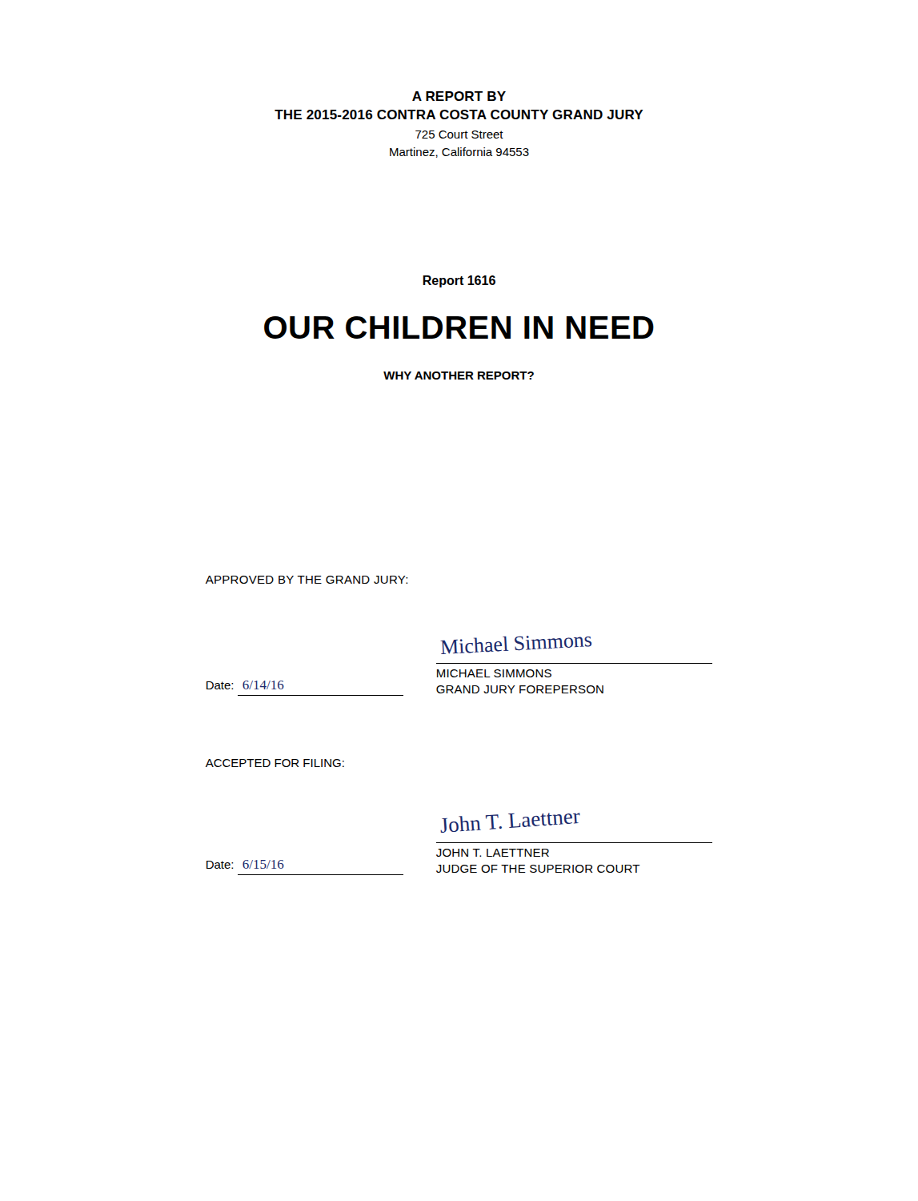A REPORT BY
THE 2015-2016 CONTRA COSTA COUNTY GRAND JURY
725 Court Street
Martinez, California 94553
Report 1616
OUR CHILDREN IN NEED
WHY ANOTHER REPORT?
APPROVED BY THE GRAND JURY:
Date: 6/14/16
Michael Simmons
MICHAEL SIMMONS
GRAND JURY FOREPERSON
ACCEPTED FOR FILING:
Date: 6/15/16
John T. Laettner
JOHN T. LAETTNER
JUDGE OF THE SUPERIOR COURT